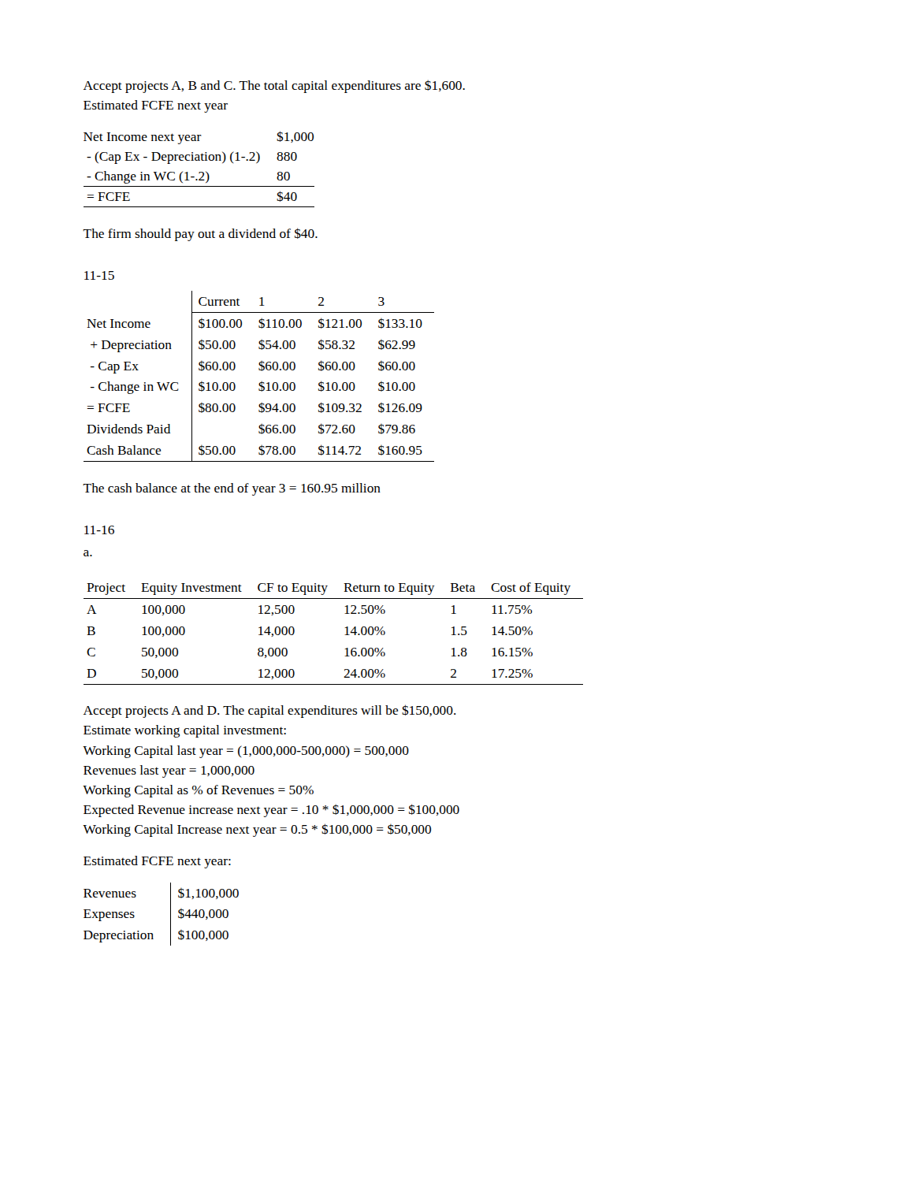Accept projects A, B and C. The total capital expenditures are $1,600.
Estimated FCFE next year
| Net Income next year | $1,000 |
| - (Cap Ex - Depreciation) (1-.2) | 880 |
| - Change in WC (1-.2) | 80 |
| = FCFE | $40 |
The firm should pay out a dividend of $40.
11-15
| | Current | 1 | 2 | 3 |
| --- | --- | --- | --- | --- |
| Net Income | $100.00 | $110.00 | $121.00 | $133.10 |
| + Depreciation | $50.00 | $54.00 | $58.32 | $62.99 |
| - Cap Ex | $60.00 | $60.00 | $60.00 | $60.00 |
| - Change in WC | $10.00 | $10.00 | $10.00 | $10.00 |
| = FCFE | $80.00 | $94.00 | $109.32 | $126.09 |
| Dividends Paid | | $66.00 | $72.60 | $79.86 |
| Cash Balance | $50.00 | $78.00 | $114.72 | $160.95 |
The cash balance at the end of year 3 = 160.95 million
11-16
a.
| Project | Equity Investment | CF to Equity | Return to Equity | Beta | Cost of Equity |
| --- | --- | --- | --- | --- | --- |
| A | 100,000 | 12,500 | 12.50% | 1 | 11.75% |
| B | 100,000 | 14,000 | 14.00% | 1.5 | 14.50% |
| C | 50,000 | 8,000 | 16.00% | 1.8 | 16.15% |
| D | 50,000 | 12,000 | 24.00% | 2 | 17.25% |
Accept projects A and D. The capital expenditures will be $150,000.
Estimate working capital investment:
Working Capital last year = (1,000,000-500,000) = 500,000
Revenues last year = 1,000,000
Working Capital as % of Revenues = 50%
Expected Revenue increase next year = .10 * $1,000,000 = $100,000
Working Capital Increase next year = 0.5 * $100,000 = $50,000
Estimated FCFE next year:
| Revenues | $1,100,000 |
| Expenses | $440,000 |
| Depreciation | $100,000 |